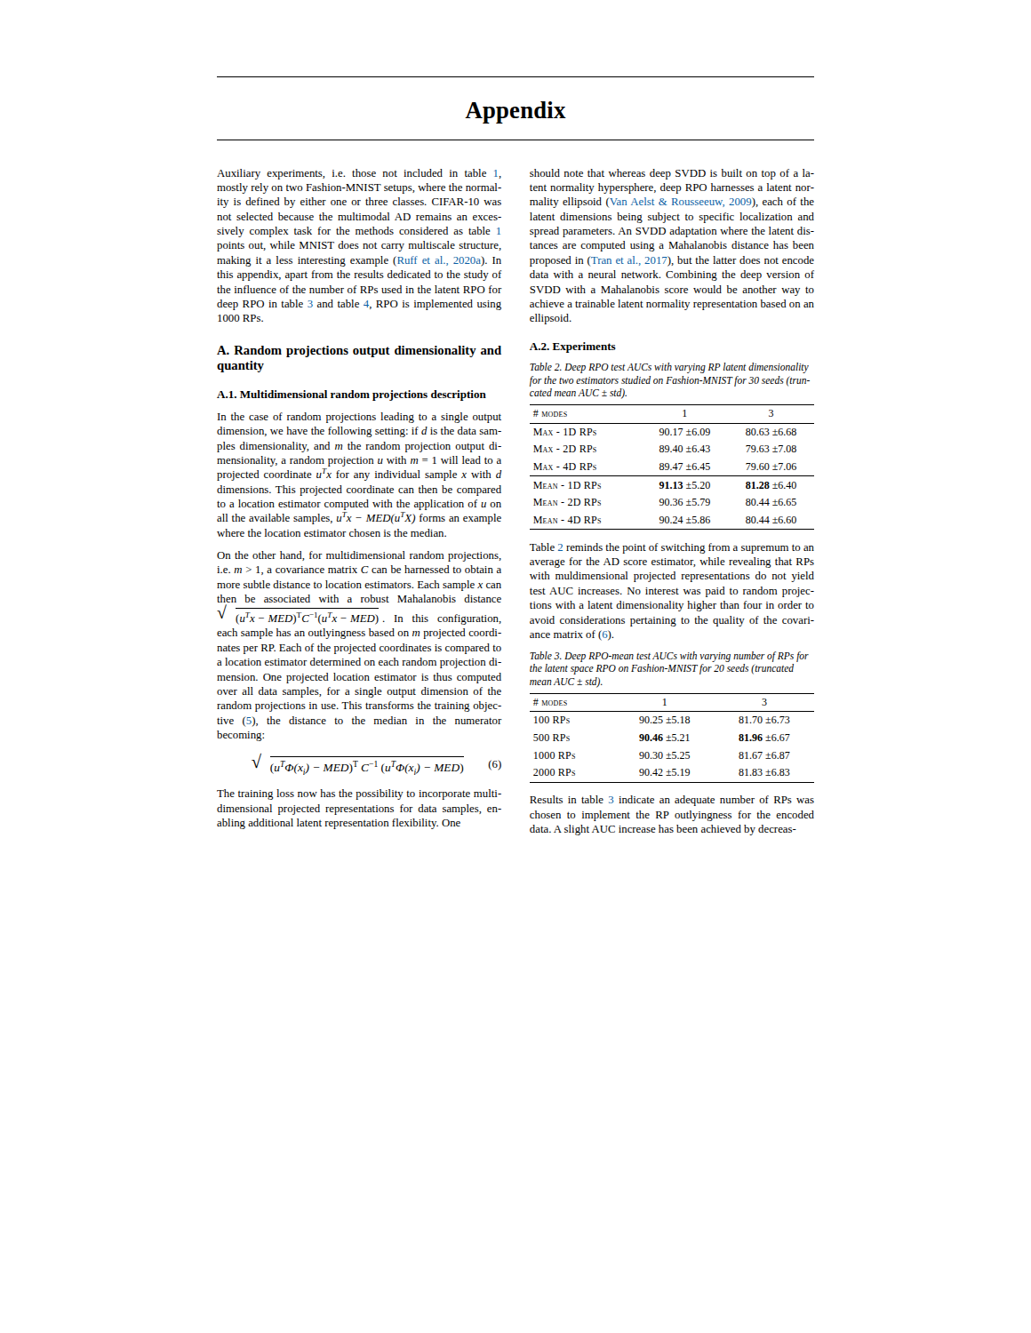Appendix
Auxiliary experiments, i.e. those not included in table 1, mostly rely on two Fashion-MNIST setups, where the normality is defined by either one or three classes. CIFAR-10 was not selected because the multimodal AD remains an excessively complex task for the methods considered as table 1 points out, while MNIST does not carry multiscale structure, making it a less interesting example (Ruff et al., 2020a). In this appendix, apart from the results dedicated to the study of the influence of the number of RPs used in the latent RPO for deep RPO in table 3 and table 4, RPO is implemented using 1000 RPs.
A. Random projections output dimensionality and quantity
A.1. Multidimensional random projections description
In the case of random projections leading to a single output dimension, we have the following setting: if d is the data samples dimensionality, and m the random projection output dimensionality, a random projection u with m = 1 will lead to a projected coordinate uTx for any individual sample x with d dimensions. This projected coordinate can then be compared to a location estimator computed with the application of u on all the available samples, uTx − MED(uTX) forms an example where the location estimator chosen is the median.
On the other hand, for multidimensional random projections, i.e. m > 1, a covariance matrix C can be harnessed to obtain a more subtle distance to location estimators. Each sample x can then be associated with a robust Mahalanobis distance (uTx − MED)TC−1(uTx − MED). In this configuration, each sample has an outlyingness based on m projected coordinates per RP. Each of the projected coordinates is compared to a location estimator determined on each random projection dimension. One projected location estimator is thus computed over all data samples, for a single output dimension of the random projections in use. This transforms the training objective (5), the distance to the median in the numerator becoming:
(uTΦ(xi) − MED)T C−1 (uTΦ(xi) − MED) (6)
The training loss now has the possibility to incorporate multidimensional projected representations for data samples, enabling additional latent representation flexibility. One
should note that whereas deep SVDD is built on top of a latent normality hypersphere, deep RPO harnesses a latent normality ellipsoid (Van Aelst & Rousseeuw, 2009), each of the latent dimensions being subject to specific localization and spread parameters. An SVDD adaptation where the latent distances are computed using a Mahalanobis distance has been proposed in (Tran et al., 2017), but the latter does not encode data with a neural network. Combining the deep version of SVDD with a Mahalanobis score would be another way to achieve a trainable latent normality representation based on an ellipsoid.
A.2. Experiments
Table 2. Deep RPO test AUCs with varying RP latent dimensionality for the two estimators studied on Fashion-MNIST for 30 seeds (truncated mean AUC ± std).
| # modes | 1 | 3 |
| --- | --- | --- |
| Max - 1D RPs | 90.17 ±6.09 | 80.63 ±6.68 |
| Max - 2D RPs | 89.40 ±6.43 | 79.63 ±7.08 |
| Max - 4D RPs | 89.47 ±6.45 | 79.60 ±7.06 |
| Mean - 1D RPs | 91.13 ±5.20 | 81.28 ±6.40 |
| Mean - 2D RPs | 90.36 ±5.79 | 80.44 ±6.65 |
| Mean - 4D RPs | 90.24 ±5.86 | 80.44 ±6.60 |
Table 2 reminds the point of switching from a supremum to an average for the AD score estimator, while revealing that RPs with muldimensional projected representations do not yield test AUC increases. No interest was paid to random projections with a latent dimensionality higher than four in order to avoid considerations pertaining to the quality of the covariance matrix of (6).
Table 3. Deep RPO-mean test AUCs with varying number of RPs for the latent space RPO on Fashion-MNIST for 20 seeds (truncated mean AUC ± std).
| # modes | 1 | 3 |
| --- | --- | --- |
| 100 RPs | 90.25 ±5.18 | 81.70 ±6.73 |
| 500 RPs | 90.46 ±5.21 | 81.96 ±6.67 |
| 1000 RPs | 90.30 ±5.25 | 81.67 ±6.87 |
| 2000 RPs | 90.42 ±5.19 | 81.83 ±6.83 |
Results in table 3 indicate an adequate number of RPs was chosen to implement the RP outlyingness for the encoded data. A slight AUC increase has been achieved by decreas-